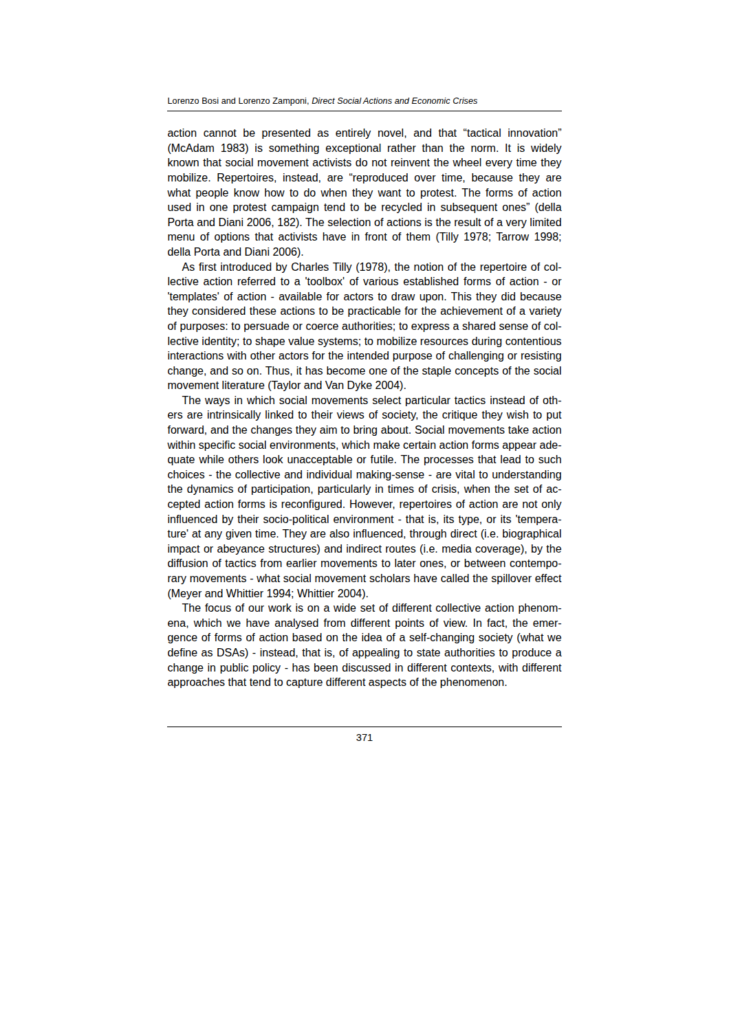Lorenzo Bosi and Lorenzo Zamponi, Direct Social Actions and Economic Crises
action cannot be presented as entirely novel, and that “tactical innovation” (McAdam 1983) is something exceptional rather than the norm. It is widely known that social movement activists do not reinvent the wheel every time they mobilize. Repertoires, instead, are “reproduced over time, because they are what people know how to do when they want to protest. The forms of action used in one protest campaign tend to be recycled in subsequent ones” (della Porta and Diani 2006, 182). The selection of actions is the result of a very limited menu of options that activists have in front of them (Tilly 1978; Tarrow 1998; della Porta and Diani 2006).
As first introduced by Charles Tilly (1978), the notion of the repertoire of collective action referred to a 'toolbox' of various established forms of action - or 'templates' of action - available for actors to draw upon. This they did because they considered these actions to be practicable for the achievement of a variety of purposes: to persuade or coerce authorities; to express a shared sense of collective identity; to shape value systems; to mobilize resources during contentious interactions with other actors for the intended purpose of challenging or resisting change, and so on. Thus, it has become one of the staple concepts of the social movement literature (Taylor and Van Dyke 2004).
The ways in which social movements select particular tactics instead of others are intrinsically linked to their views of society, the critique they wish to put forward, and the changes they aim to bring about. Social movements take action within specific social environments, which make certain action forms appear adequate while others look unacceptable or futile. The processes that lead to such choices - the collective and individual making-sense - are vital to understanding the dynamics of participation, particularly in times of crisis, when the set of accepted action forms is reconfigured. However, repertoires of action are not only influenced by their socio-political environment - that is, its type, or its 'temperature' at any given time. They are also influenced, through direct (i.e. biographical impact or abeyance structures) and indirect routes (i.e. media coverage), by the diffusion of tactics from earlier movements to later ones, or between contemporary movements - what social movement scholars have called the spillover effect (Meyer and Whittier 1994; Whittier 2004).
The focus of our work is on a wide set of different collective action phenomena, which we have analysed from different points of view. In fact, the emergence of forms of action based on the idea of a self-changing society (what we define as DSAs) - instead, that is, of appealing to state authorities to produce a change in public policy - has been discussed in different contexts, with different approaches that tend to capture different aspects of the phenomenon.
371